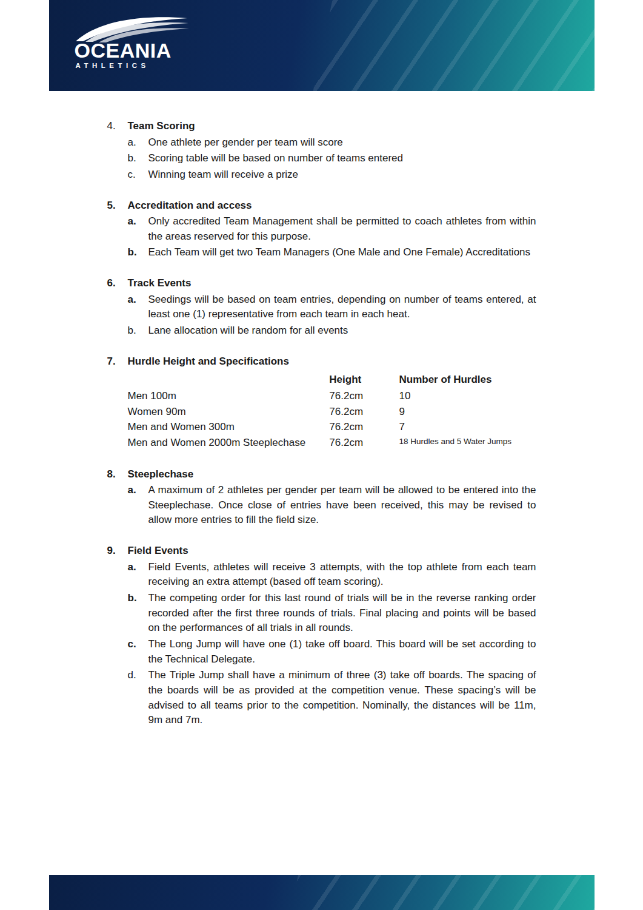OCEANIA ATHLETICS
Team Scoring
One athlete per gender per team will score
Scoring table will be based on number of teams entered
Winning team will receive a prize
Accreditation and access
Only accredited Team Management shall be permitted to coach athletes from within the areas reserved for this purpose.
Each Team will get two Team Managers (One Male and One Female) Accreditations
Track Events
Seedings will be based on team entries, depending on number of teams entered, at least one (1) representative from each team in each heat.
Lane allocation will be random for all events
Hurdle Height and Specifications
| | Height | Number of Hurdles |
| --- | --- | --- |
| Men 100m | 76.2cm | 10 |
| Women 90m | 76.2cm | 9 |
| Men and Women 300m | 76.2cm | 7 |
| Men and Women 2000m Steeplechase | 76.2cm | 18 Hurdles and 5 Water Jumps |
Steeplechase
A maximum of 2 athletes per gender per team will be allowed to be entered into the Steeplechase. Once close of entries have been received, this may be revised to allow more entries to fill the field size.
Field Events
Field Events, athletes will receive 3 attempts, with the top athlete from each team receiving an extra attempt (based off team scoring).
The competing order for this last round of trials will be in the reverse ranking order recorded after the first three rounds of trials. Final placing and points will be based on the performances of all trials in all rounds.
The Long Jump will have one (1) take off board. This board will be set according to the Technical Delegate.
The Triple Jump shall have a minimum of three (3) take off boards. The spacing of the boards will be as provided at the competition venue. These spacing’s will be advised to all teams prior to the competition. Nominally, the distances will be 11m, 9m and 7m.